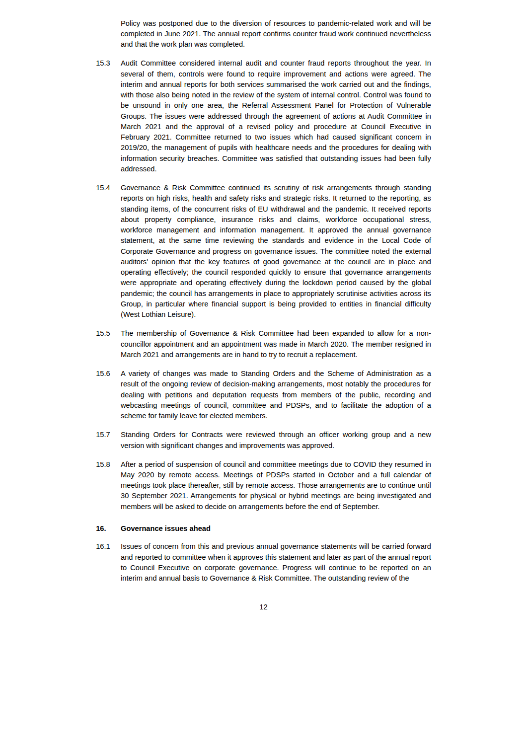Policy was postponed due to the diversion of resources to pandemic-related work and will be completed in June 2021. The annual report confirms counter fraud work continued nevertheless and that the work plan was completed.
15.3
Audit Committee considered internal audit and counter fraud reports throughout the year. In several of them, controls were found to require improvement and actions were agreed. The interim and annual reports for both services summarised the work carried out and the findings, with those also being noted in the review of the system of internal control. Control was found to be unsound in only one area, the Referral Assessment Panel for Protection of Vulnerable Groups. The issues were addressed through the agreement of actions at Audit Committee in March 2021 and the approval of a revised policy and procedure at Council Executive in February 2021. Committee returned to two issues which had caused significant concern in 2019/20, the management of pupils with healthcare needs and the procedures for dealing with information security breaches. Committee was satisfied that outstanding issues had been fully addressed.
15.4
Governance & Risk Committee continued its scrutiny of risk arrangements through standing reports on high risks, health and safety risks and strategic risks. It returned to the reporting, as standing items, of the concurrent risks of EU withdrawal and the pandemic. It received reports about property compliance, insurance risks and claims, workforce occupational stress, workforce management and information management. It approved the annual governance statement, at the same time reviewing the standards and evidence in the Local Code of Corporate Governance and progress on governance issues. The committee noted the external auditors' opinion that the key features of good governance at the council are in place and operating effectively; the council responded quickly to ensure that governance arrangements were appropriate and operating effectively during the lockdown period caused by the global pandemic; the council has arrangements in place to appropriately scrutinise activities across its Group, in particular where financial support is being provided to entities in financial difficulty (West Lothian Leisure).
15.5
The membership of Governance & Risk Committee had been expanded to allow for a non-councillor appointment and an appointment was made in March 2020. The member resigned in March 2021 and arrangements are in hand to try to recruit a replacement.
15.6
A variety of changes was made to Standing Orders and the Scheme of Administration as a result of the ongoing review of decision-making arrangements, most notably the procedures for dealing with petitions and deputation requests from members of the public, recording and webcasting meetings of council, committee and PDSPs, and to facilitate the adoption of a scheme for family leave for elected members.
15.7
Standing Orders for Contracts were reviewed through an officer working group and a new version with significant changes and improvements was approved.
15.8
After a period of suspension of council and committee meetings due to COVID they resumed in May 2020 by remote access. Meetings of PDSPs started in October and a full calendar of meetings took place thereafter, still by remote access. Those arrangements are to continue until 30 September 2021. Arrangements for physical or hybrid meetings are being investigated and members will be asked to decide on arrangements before the end of September.
16. Governance issues ahead
16.1
Issues of concern from this and previous annual governance statements will be carried forward and reported to committee when it approves this statement and later as part of the annual report to Council Executive on corporate governance. Progress will continue to be reported on an interim and annual basis to Governance & Risk Committee. The outstanding review of the
12